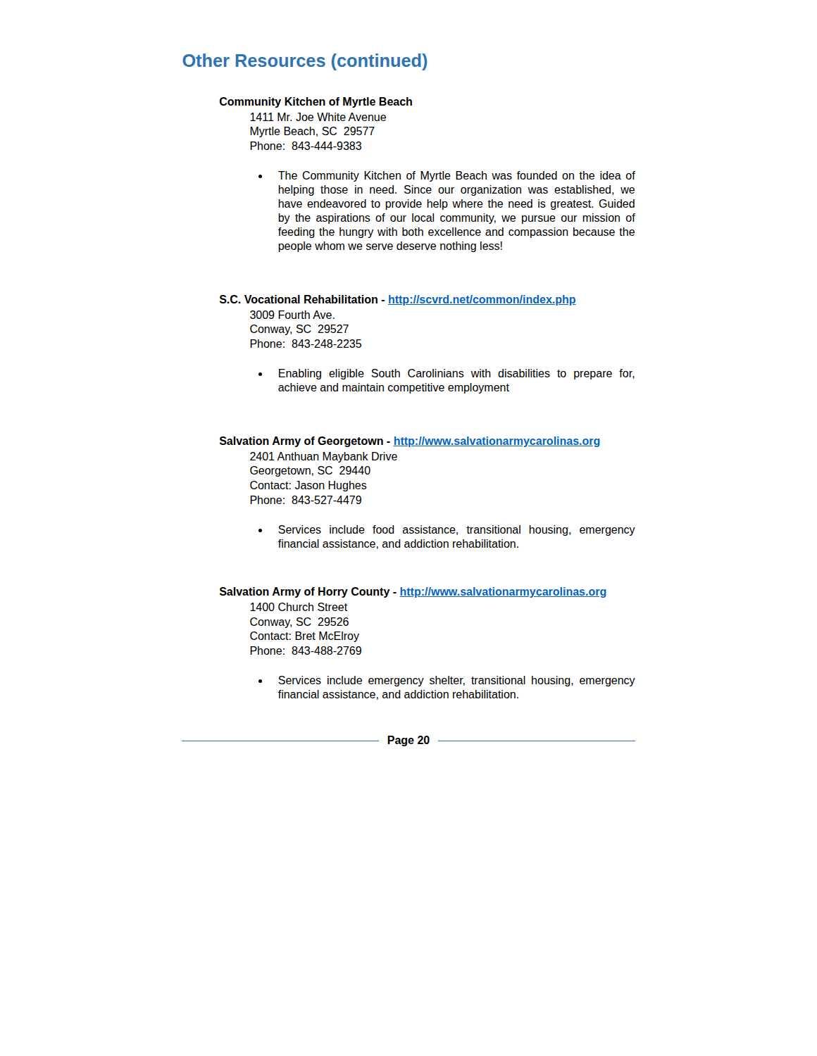Other Resources (continued)
Community Kitchen of Myrtle Beach
1411 Mr. Joe White Avenue
Myrtle Beach, SC 29577
Phone: 843-444-9383
The Community Kitchen of Myrtle Beach was founded on the idea of helping those in need. Since our organization was established, we have endeavored to provide help where the need is greatest. Guided by the aspirations of our local community, we pursue our mission of feeding the hungry with both excellence and compassion because the people whom we serve deserve nothing less!
S.C. Vocational Rehabilitation - http://scvrd.net/common/index.php
3009 Fourth Ave.
Conway, SC 29527
Phone: 843-248-2235
Enabling eligible South Carolinians with disabilities to prepare for, achieve and maintain competitive employment
Salvation Army of Georgetown - http://www.salvationarmycarolinas.org
2401 Anthuan Maybank Drive
Georgetown, SC 29440
Contact: Jason Hughes
Phone: 843-527-4479
Services include food assistance, transitional housing, emergency financial assistance, and addiction rehabilitation.
Salvation Army of Horry County - http://www.salvationarmycarolinas.org
1400 Church Street
Conway, SC 29526
Contact: Bret McElroy
Phone: 843-488-2769
Services include emergency shelter, transitional housing, emergency financial assistance, and addiction rehabilitation.
Page 20